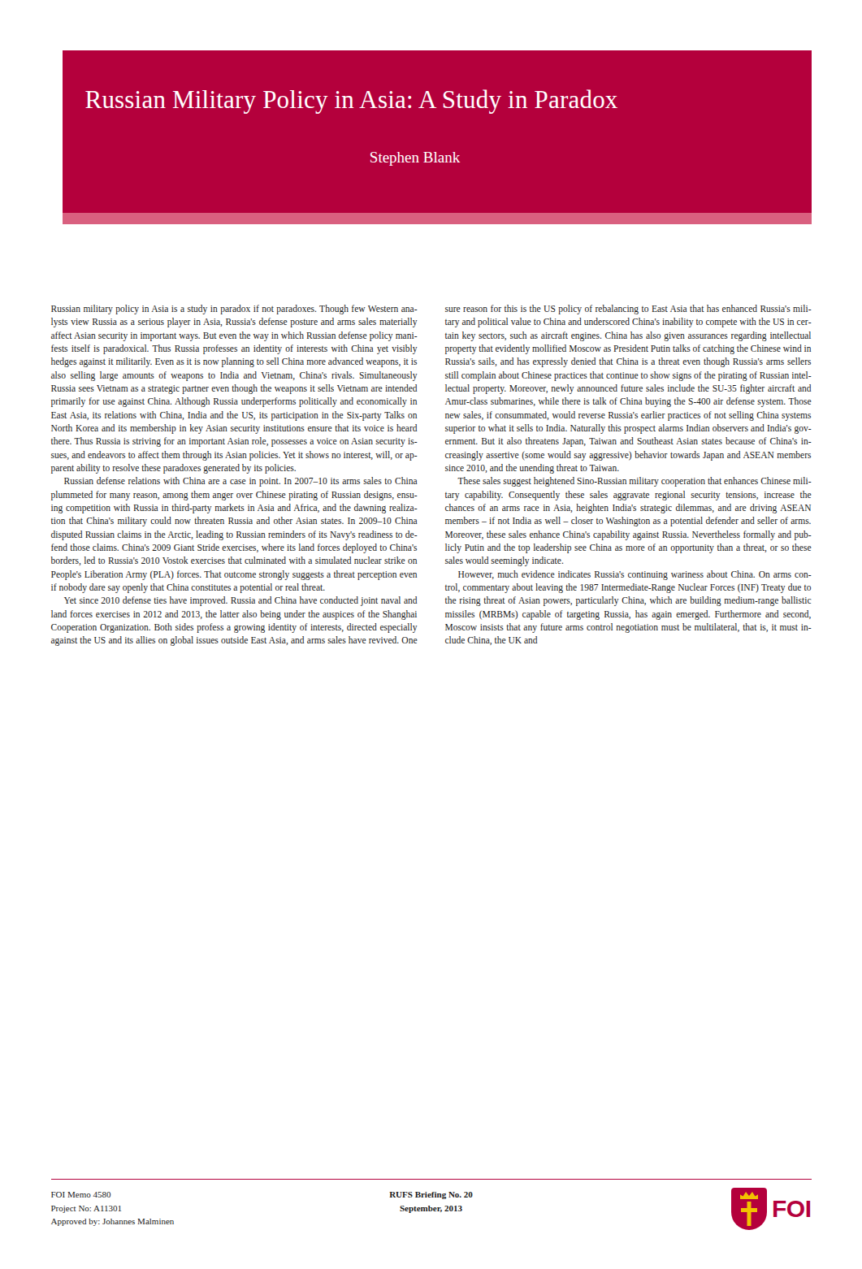Russian Military Policy in Asia: A Study in Paradox
Stephen Blank
Russian military policy in Asia is a study in paradox if not paradoxes. Though few Western analysts view Russia as a serious player in Asia, Russia's defense posture and arms sales materially affect Asian security in important ways. But even the way in which Russian defense policy manifests itself is paradoxical. Thus Russia professes an identity of interests with China yet visibly hedges against it militarily. Even as it is now planning to sell China more advanced weapons, it is also selling large amounts of weapons to India and Vietnam, China's rivals. Simultaneously Russia sees Vietnam as a strategic partner even though the weapons it sells Vietnam are intended primarily for use against China. Although Russia underperforms politically and economically in East Asia, its relations with China, India and the US, its participation in the Six-party Talks on North Korea and its membership in key Asian security institutions ensure that its voice is heard there. Thus Russia is striving for an important Asian role, possesses a voice on Asian security issues, and endeavors to affect them through its Asian policies. Yet it shows no interest, will, or apparent ability to resolve these paradoxes generated by its policies.
Russian defense relations with China are a case in point. In 2007–10 its arms sales to China plummeted for many reason, among them anger over Chinese pirating of Russian designs, ensuing competition with Russia in third-party markets in Asia and Africa, and the dawning realization that China's military could now threaten Russia and other Asian states. In 2009–10 China disputed Russian claims in the Arctic, leading to Russian reminders of its Navy's readiness to defend those claims. China's 2009 Giant Stride exercises, where its land forces deployed to China's borders, led to Russia's 2010 Vostok exercises that culminated with a simulated nuclear strike on People's Liberation Army (PLA) forces. That outcome strongly suggests a threat perception even if nobody dare say openly that China constitutes a potential or real threat.
Yet since 2010 defense ties have improved. Russia and China have conducted joint naval and land forces exercises in 2012 and 2013, the latter also being under the auspices of the Shanghai Cooperation Organization. Both sides profess a growing identity of interests, directed especially against the US and its allies on global issues outside East Asia, and arms sales have revived. One sure reason for this is the US policy of rebalancing to East Asia that has enhanced Russia's military and political value to China and underscored China's inability to compete with the US in certain key sectors, such as aircraft engines. China has also given assurances regarding intellectual property that evidently mollified Moscow as President Putin talks of catching the Chinese wind in Russia's sails, and has expressly denied that China is a threat even though Russia's arms sellers still complain about Chinese practices that continue to show signs of the pirating of Russian intellectual property. Moreover, newly announced future sales include the SU-35 fighter aircraft and Amur-class submarines, while there is talk of China buying the S-400 air defense system. Those new sales, if consummated, would reverse Russia's earlier practices of not selling China systems superior to what it sells to India. Naturally this prospect alarms Indian observers and India's government. But it also threatens Japan, Taiwan and Southeast Asian states because of China's increasingly assertive (some would say aggressive) behavior towards Japan and ASEAN members since 2010, and the unending threat to Taiwan.
These sales suggest heightened Sino-Russian military cooperation that enhances Chinese military capability. Consequently these sales aggravate regional security tensions, increase the chances of an arms race in Asia, heighten India's strategic dilemmas, and are driving ASEAN members – if not India as well – closer to Washington as a potential defender and seller of arms. Moreover, these sales enhance China's capability against Russia. Nevertheless formally and publicly Putin and the top leadership see China as more of an opportunity than a threat, or so these sales would seemingly indicate.
However, much evidence indicates Russia's continuing wariness about China. On arms control, commentary about leaving the 1987 Intermediate-Range Nuclear Forces (INF) Treaty due to the rising threat of Asian powers, particularly China, which are building medium-range ballistic missiles (MRBMs) capable of targeting Russia, has again emerged. Furthermore and second, Moscow insists that any future arms control negotiation must be multilateral, that is, it must include China, the UK and
FOI Memo 4580
Project No: A11301
Approved by: Johannes Malminen
RUFS Briefing No. 20
September, 2013
FOI